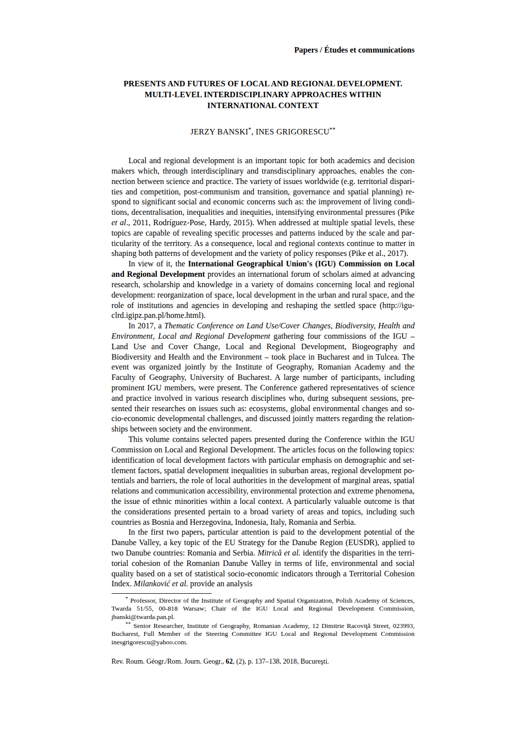Papers / Études et communications
PRESENTS AND FUTURES OF LOCAL AND REGIONAL DEVELOPMENT.
MULTI-LEVEL INTERDISCIPLINARY APPROACHES WITHIN
INTERNATIONAL CONTEXT
JERZY BANSKI*, INES GRIGORESCU**
Local and regional development is an important topic for both academics and decision makers which, through interdisciplinary and transdisciplinary approaches, enables the connection between science and practice. The variety of issues worldwide (e.g. territorial disparities and competition, post-communism and transition, governance and spatial planning) respond to significant social and economic concerns such as: the improvement of living conditions, decentralisation, inequalities and inequities, intensifying environmental pressures (Pike et al., 2011, Rodríguez-Pose, Hardy, 2015). When addressed at multiple spatial levels, these topics are capable of revealing specific processes and patterns induced by the scale and particularity of the territory. As a consequence, local and regional contexts continue to matter in shaping both patterns of development and the variety of policy responses (Pike et al., 2017).
In view of it, the International Geographical Union's (IGU) Commission on Local and Regional Development provides an international forum of scholars aimed at advancing research, scholarship and knowledge in a variety of domains concerning local and regional development: reorganization of space, local development in the urban and rural space, and the role of institutions and agencies in developing and reshaping the settled space (http://igu-clrd.igipz.pan.pl/home.html).
In 2017, a Thematic Conference on Land Use/Cover Changes, Biodiversity, Health and Environment, Local and Regional Development gathering four commissions of the IGU – Land Use and Cover Change, Local and Regional Development, Biogeography and Biodiversity and Health and the Environment – took place in Bucharest and in Tulcea. The event was organized jointly by the Institute of Geography, Romanian Academy and the Faculty of Geography, University of Bucharest. A large number of participants, including prominent IGU members, were present. The Conference gathered representatives of science and practice involved in various research disciplines who, during subsequent sessions, presented their researches on issues such as: ecosystems, global environmental changes and socio-economic developmental challenges, and discussed jointly matters regarding the relationships between society and the environment.
This volume contains selected papers presented during the Conference within the IGU Commission on Local and Regional Development. The articles focus on the following topics: identification of local development factors with particular emphasis on demographic and settlement factors, spatial development inequalities in suburban areas, regional development potentials and barriers, the role of local authorities in the development of marginal areas, spatial relations and communication accessibility, environmental protection and extreme phenomena, the issue of ethnic minorities within a local context. A particularly valuable outcome is that the considerations presented pertain to a broad variety of areas and topics, including such countries as Bosnia and Herzegovina, Indonesia, Italy, Romania and Serbia.
In the first two papers, particular attention is paid to the development potential of the Danube Valley, a key topic of the EU Strategy for the Danube Region (EUSDR), applied to two Danube countries: Romania and Serbia. Mitrică et al. identify the disparities in the territorial cohesion of the Romanian Danube Valley in terms of life, environmental and social quality based on a set of statistical socio-economic indicators through a Territorial Cohesion Index. Milanković et al. provide an analysis
* Professor, Director of the Institute of Geography and Spatial Organization, Polish Academy of Sciences, Twarda 51/55, 00-818 Warsaw; Chair of the IGU Local and Regional Development Commission, jbanski@twarda.pan.pl.
** Senior Researcher, Institute of Geography, Romanian Academy, 12 Dimitrie Racoviţă Street, 023993, Bucharest, Full Member of the Steering Committee IGU Local and Regional Development Commission inesgrigorescu@yahoo.com.
Rev. Roum. Géogr./Rom. Journ. Geogr., 62, (2), p. 137–138, 2018, Bucureşti.